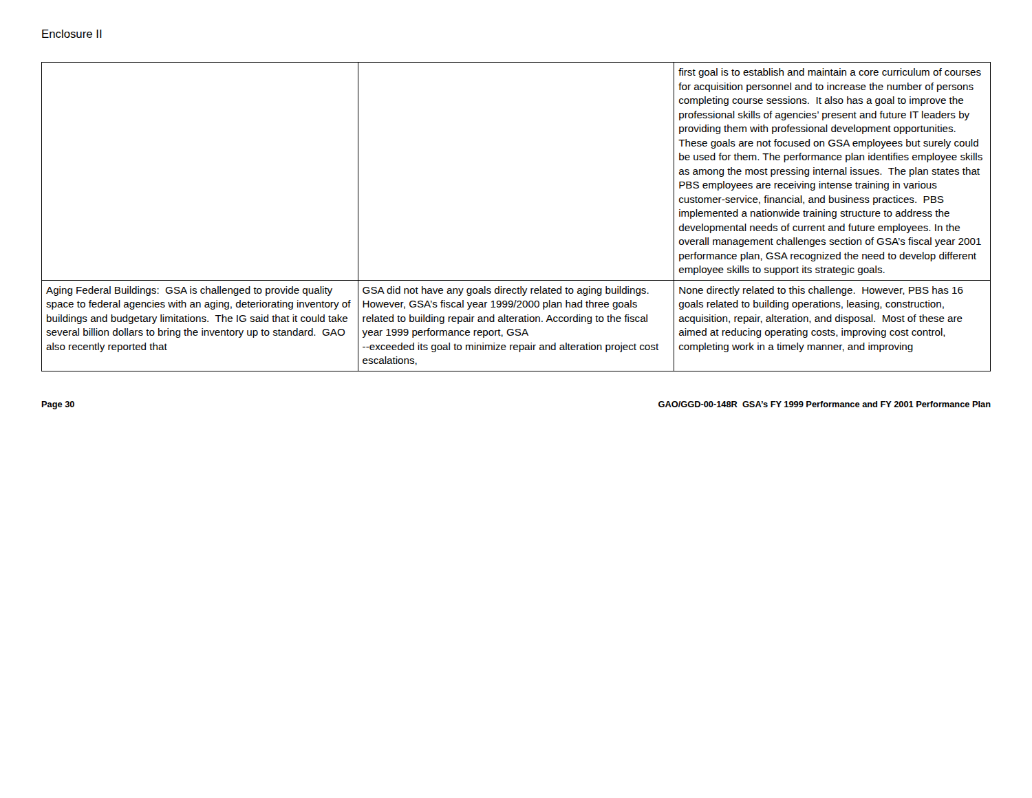Enclosure II
| | | first goal is to establish and maintain a core curriculum of courses for acquisition personnel and to increase the number of persons completing course sessions. It also has a goal to improve the professional skills of agencies’ present and future IT leaders by providing them with professional development opportunities. These goals are not focused on GSA employees but surely could be used for them. The performance plan identifies employee skills as among the most pressing internal issues. The plan states that PBS employees are receiving intense training in various customer-service, financial, and business practices. PBS implemented a nationwide training structure to address the developmental needs of current and future employees. In the overall management challenges section of GSA’s fiscal year 2001 performance plan, GSA recognized the need to develop different employee skills to support its strategic goals. |
| Aging Federal Buildings: GSA is challenged to provide quality space to federal agencies with an aging, deteriorating inventory of buildings and budgetary limitations. The IG said that it could take several billion dollars to bring the inventory up to standard. GAO also recently reported that | GSA did not have any goals directly related to aging buildings. However, GSA’s fiscal year 1999/2000 plan had three goals related to building repair and alteration. According to the fiscal year 1999 performance report, GSA --exceeded its goal to minimize repair and alteration project cost escalations, | None directly related to this challenge. However, PBS has 16 goals related to building operations, leasing, construction, acquisition, repair, alteration, and disposal. Most of these are aimed at reducing operating costs, improving cost control, completing work in a timely manner, and improving |
Page 30
GAO/GGD-00-148R GSA’s FY 1999 Performance and FY 2001 Performance Plan